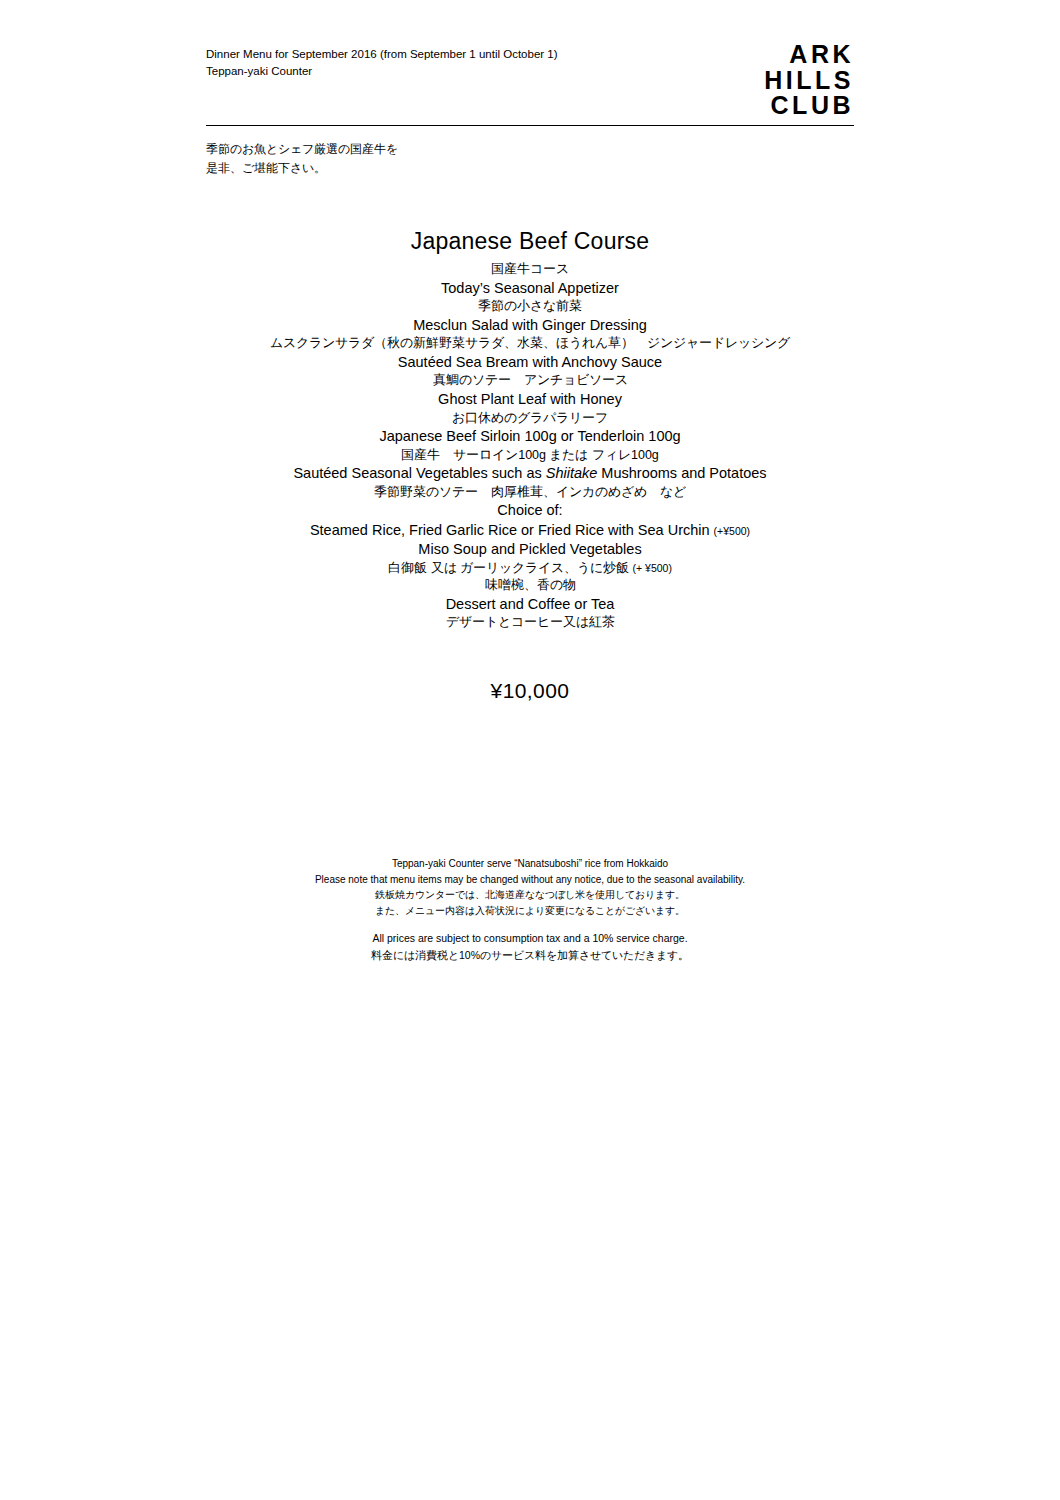Dinner Menu for September 2016 (from September 1 until October 1)
Teppan-yaki Counter
ARK HILLS CLUB
季節のお魚とシェフ厳選の国産牛を
是非、ご堪能下さい。
Japanese Beef Course
国産牛コース
Today’s Seasonal Appetizer
季節の小さな前菜
Mesclun Salad with Ginger Dressing
ムスクランサラダ（秋の新鮮野菜サラダ、水菜、ほうれん草）　ジンジャードレッシング
Sautéed Sea Bream with Anchovy Sauce
真鯛のソテー　アンチョビソース
Ghost Plant Leaf with Honey
お口休めのグラパラリーフ
Japanese Beef Sirloin 100g or Tenderloin 100g
国産牛　サーロイン100g または フィレ100g
Sautéed Seasonal Vegetables such as Shiitake Mushrooms and Potatoes
季節野菜のソテー　肉厚椎茸、インカのめざめ　など
Choice of:
Steamed Rice, Fried Garlic Rice or Fried Rice with Sea Urchin (+¥500)
Miso Soup and Pickled Vegetables
白御飯 又は ガーリックライス、うに炒飯 (+ ¥500)
味噌椀、香の物
Dessert and Coffee or Tea
デザートとコーヒー又は紅茶
¥10,000
Teppan-yaki Counter serve “Nanatsuboshi” rice from Hokkaido
Please note that menu items may be changed without any notice, due to the seasonal availability.
鉄板焼カウンターでは、北海道産ななつぼし米を使用しております。
また、メニュー内容は入荷状況により変更になることがございます。
All prices are subject to consumption tax and a 10% service charge.
料金には消費税と10%のサービス料を加算させていただきます。